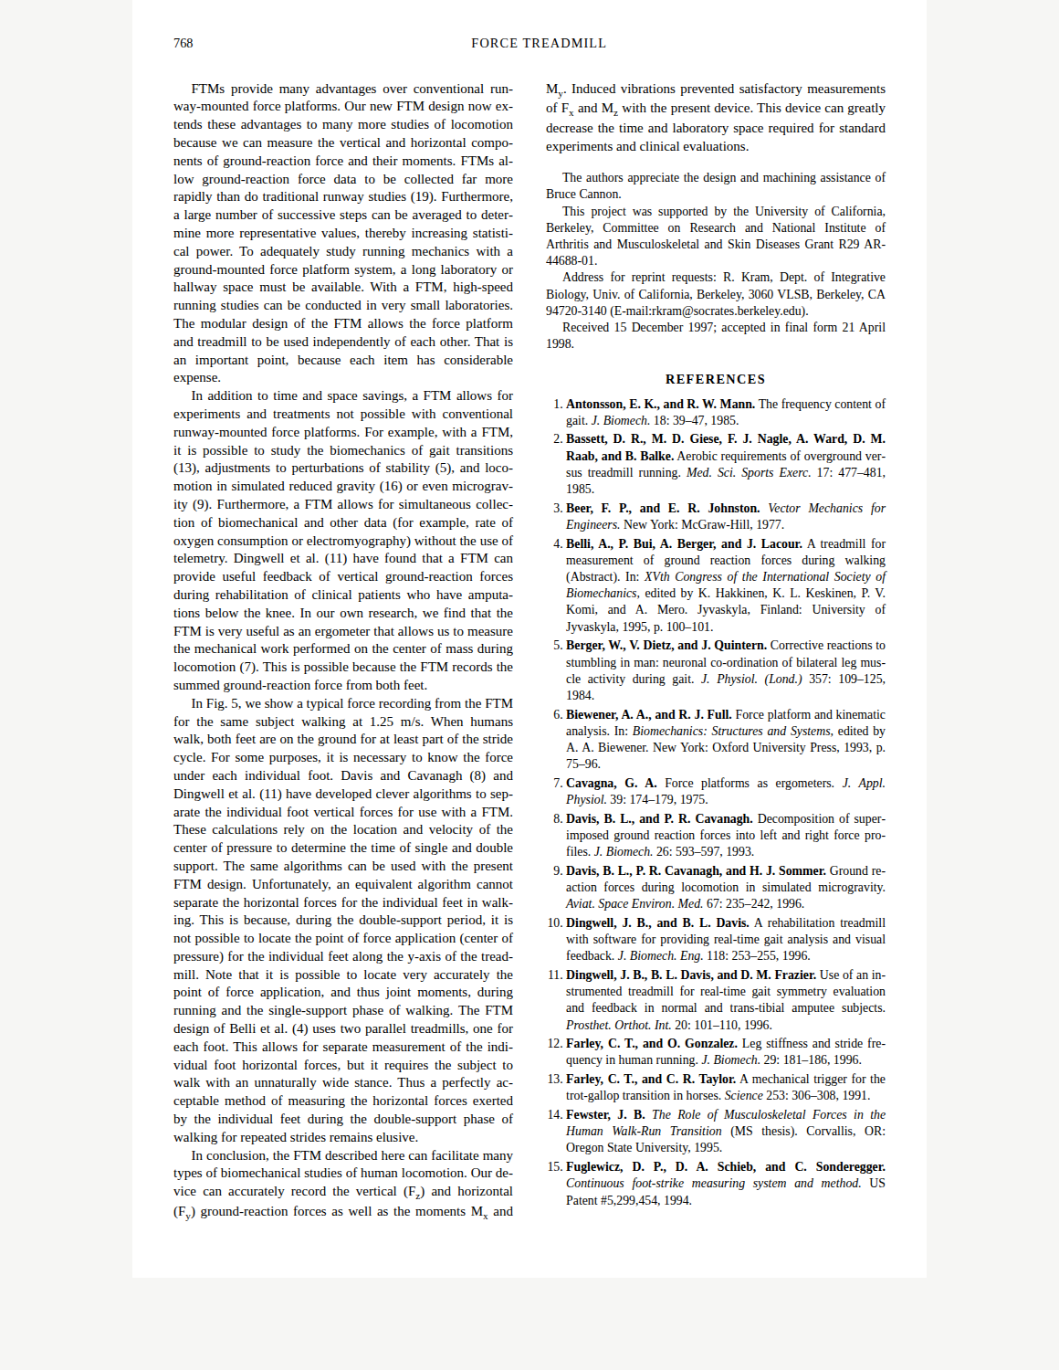768 Force Treadmill
FTMs provide many advantages over conventional runway-mounted force platforms. Our new FTM design now extends these advantages to many more studies of locomotion because we can measure the vertical and horizontal components of ground-reaction force and their moments. FTMs allow ground-reaction force data to be collected far more rapidly than do traditional runway studies (19). Furthermore, a large number of successive steps can be averaged to determine more representative values, thereby increasing statistical power. To adequately study running mechanics with a ground-mounted force platform system, a long laboratory or hallway space must be available. With a FTM, high-speed running studies can be conducted in very small laboratories. The modular design of the FTM allows the force platform and treadmill to be used independently of each other. That is an important point, because each item has considerable expense.
In addition to time and space savings, a FTM allows for experiments and treatments not possible with conventional runway-mounted force platforms. For example, with a FTM, it is possible to study the biomechanics of gait transitions (13), adjustments to perturbations of stability (5), and locomotion in simulated reduced gravity (16) or even microgravity (9). Furthermore, a FTM allows for simultaneous collection of biomechanical and other data (for example, rate of oxygen consumption or electromyography) without the use of telemetry. Dingwell et al. (11) have found that a FTM can provide useful feedback of vertical ground-reaction forces during rehabilitation of clinical patients who have amputations below the knee. In our own research, we find that the FTM is very useful as an ergometer that allows us to measure the mechanical work performed on the center of mass during locomotion (7). This is possible because the FTM records the summed ground-reaction force from both feet.
In Fig. 5, we show a typical force recording from the FTM for the same subject walking at 1.25 m/s. When humans walk, both feet are on the ground for at least part of the stride cycle. For some purposes, it is necessary to know the force under each individual foot. Davis and Cavanagh (8) and Dingwell et al. (11) have developed clever algorithms to separate the individual foot vertical forces for use with a FTM. These calculations rely on the location and velocity of the center of pressure to determine the time of single and double support. The same algorithms can be used with the present FTM design. Unfortunately, an equivalent algorithm cannot separate the horizontal forces for the individual feet in walking. This is because, during the double-support period, it is not possible to locate the point of force application (center of pressure) for the individual feet along the y-axis of the treadmill. Note that it is possible to locate very accurately the point of force application, and thus joint moments, during running and the single-support phase of walking. The FTM design of Belli et al. (4) uses two parallel treadmills, one for each foot. This allows for separate measurement of the individual foot horizontal forces, but it requires the subject to walk with an unnaturally wide stance. Thus a perfectly acceptable method of measuring the horizontal forces exerted by the individual feet during the double-support phase of walking for repeated strides remains elusive.
In conclusion, the FTM described here can facilitate many types of biomechanical studies of human locomotion. Our device can accurately record the vertical (Fz) and horizontal (Fy) ground-reaction forces as well as the moments Mx and My. Induced vibrations prevented satisfactory measurements of Fx and Mz with the present device. This device can greatly decrease the time and laboratory space required for standard experiments and clinical evaluations.
The authors appreciate the design and machining assistance of Bruce Cannon.
This project was supported by the University of California, Berkeley, Committee on Research and National Institute of Arthritis and Musculoskeletal and Skin Diseases Grant R29 AR-44688-01.
Address for reprint requests: R. Kram, Dept. of Integrative Biology, Univ. of California, Berkeley, 3060 VLSB, Berkeley, CA 94720-3140 (E-mail:rkram@socrates.berkeley.edu).
Received 15 December 1997; accepted in final form 21 April 1998.
References
Antonsson, E. K., and R. W. Mann. The frequency content of gait. J. Biomech. 18: 39–47, 1985.
Bassett, D. R., M. D. Giese, F. J. Nagle, A. Ward, D. M. Raab, and B. Balke. Aerobic requirements of overground versus treadmill running. Med. Sci. Sports Exerc. 17: 477–481, 1985.
Beer, F. P., and E. R. Johnston. Vector Mechanics for Engineers. New York: McGraw-Hill, 1977.
Belli, A., P. Bui, A. Berger, and J. Lacour. A treadmill for measurement of ground reaction forces during walking (Abstract). In: XVth Congress of the International Society of Biomechanics, edited by K. Hakkinen, K. L. Keskinen, P. V. Komi, and A. Mero. Jyvaskyla, Finland: University of Jyvaskyla, 1995, p. 100–101.
Berger, W., V. Dietz, and J. Quintern. Corrective reactions to stumbling in man: neuronal co-ordination of bilateral leg muscle activity during gait. J. Physiol. (Lond.) 357: 109–125, 1984.
Biewener, A. A., and R. J. Full. Force platform and kinematic analysis. In: Biomechanics: Structures and Systems, edited by A. A. Biewener. New York: Oxford University Press, 1993, p. 75–96.
Cavagna, G. A. Force platforms as ergometers. J. Appl. Physiol. 39: 174–179, 1975.
Davis, B. L., and P. R. Cavanagh. Decomposition of superimposed ground reaction forces into left and right force profiles. J. Biomech. 26: 593–597, 1993.
Davis, B. L., P. R. Cavanagh, and H. J. Sommer. Ground reaction forces during locomotion in simulated microgravity. Aviat. Space Environ. Med. 67: 235–242, 1996.
Dingwell, J. B., and B. L. Davis. A rehabilitation treadmill with software for providing real-time gait analysis and visual feedback. J. Biomech. Eng. 118: 253–255, 1996.
Dingwell, J. B., B. L. Davis, and D. M. Frazier. Use of an instrumented treadmill for real-time gait symmetry evaluation and feedback in normal and trans-tibial amputee subjects. Prosthet. Orthot. Int. 20: 101–110, 1996.
Farley, C. T., and O. Gonzalez. Leg stiffness and stride frequency in human running. J. Biomech. 29: 181–186, 1996.
Farley, C. T., and C. R. Taylor. A mechanical trigger for the trot-gallop transition in horses. Science 253: 306–308, 1991.
Fewster, J. B. The Role of Musculoskeletal Forces in the Human Walk-Run Transition (MS thesis). Corvallis, OR: Oregon State University, 1995.
Fuglewicz, D. P., D. A. Schieb, and C. Sonderegger. Continuous foot-strike measuring system and method. US Patent #5,299,454, 1994.